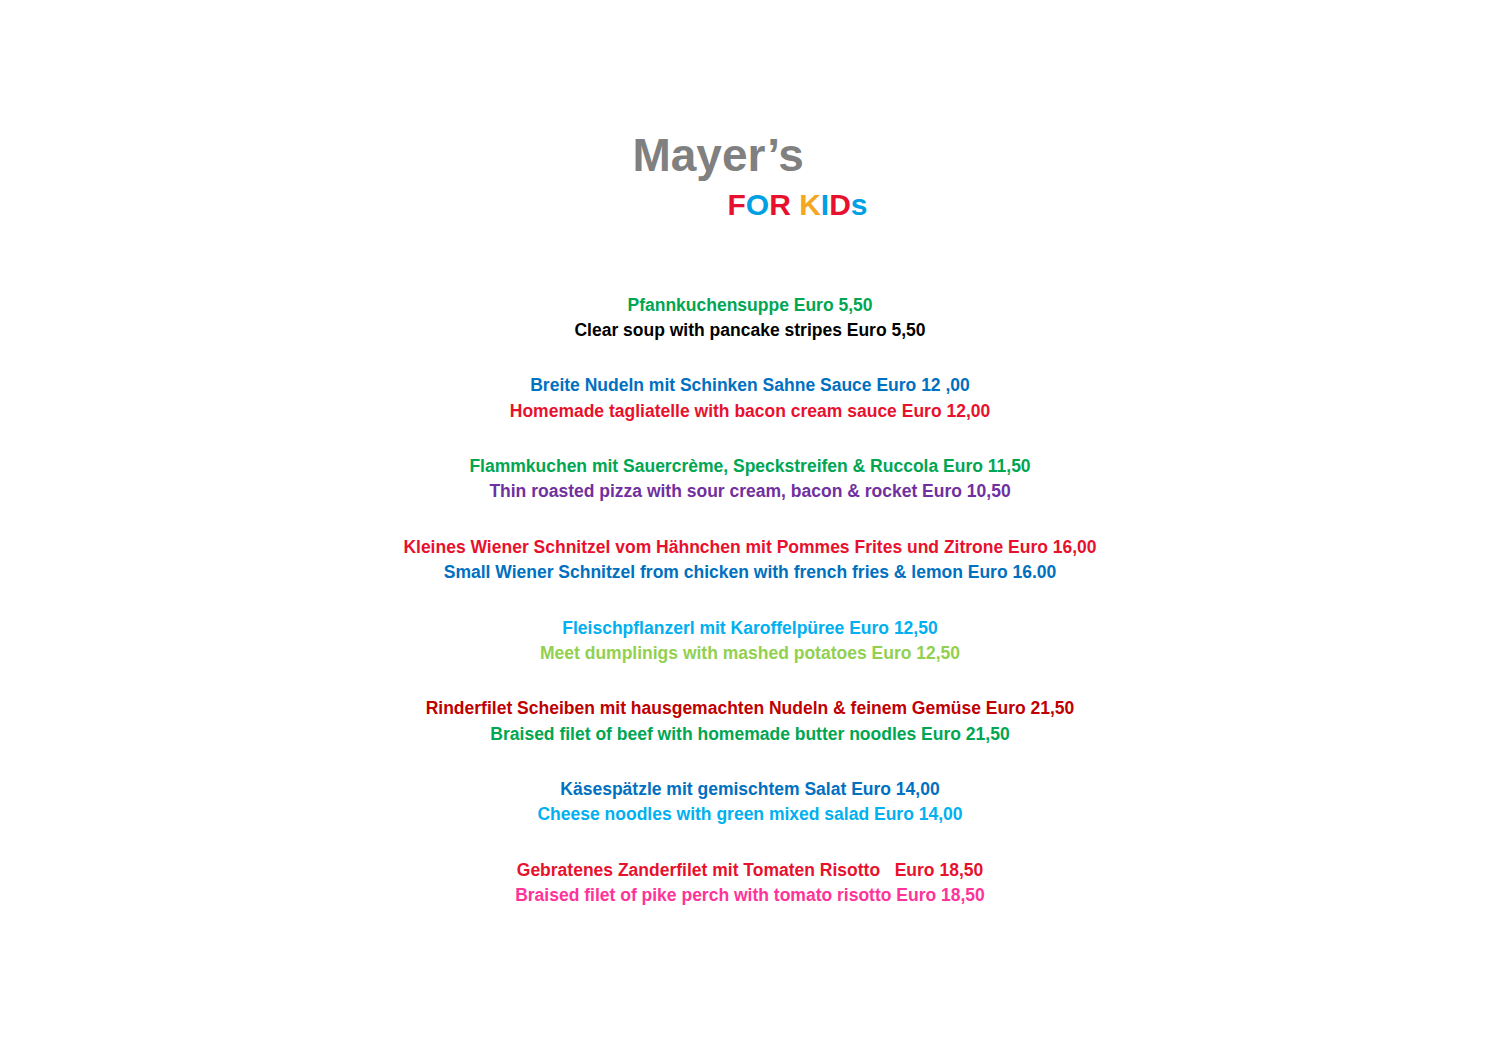Mayer’s
FOR KIDs
Pfannkuchensuppe Euro 5,50 Clear soup with pancake stripes Euro 5,50
Breite Nudeln mit Schinken Sahne Sauce Euro 12 ,00 Homemade tagliatelle with bacon cream sauce Euro 12,00
Flammkuchen mit Sauercrème, Speckstreifen & Ruccola Euro 11,50 Thin roasted pizza with sour cream, bacon & rocket Euro 10,50
Kleines Wiener Schnitzel vom Hähnchen mit Pommes Frites und Zitrone Euro 16,00 Small Wiener Schnitzel from chicken with french fries & lemon Euro 16.00
Fleischpflanzerl mit Karoffelpüree Euro 12,50 Meet dumplinigs with mashed potatoes Euro 12,50
Rinderfilet Scheiben mit hausgemachten Nudeln & feinem Gemüse Euro 21,50 Braised filet of beef with homemade butter noodles Euro 21,50
Käsespätzle mit gemischtem Salat Euro 14,00 Cheese noodles with green mixed salad Euro 14,00
Gebratenes Zanderfilet mit Tomaten Risotto Euro 18,50 Braised filet of pike perch with tomato risotto Euro 18,50